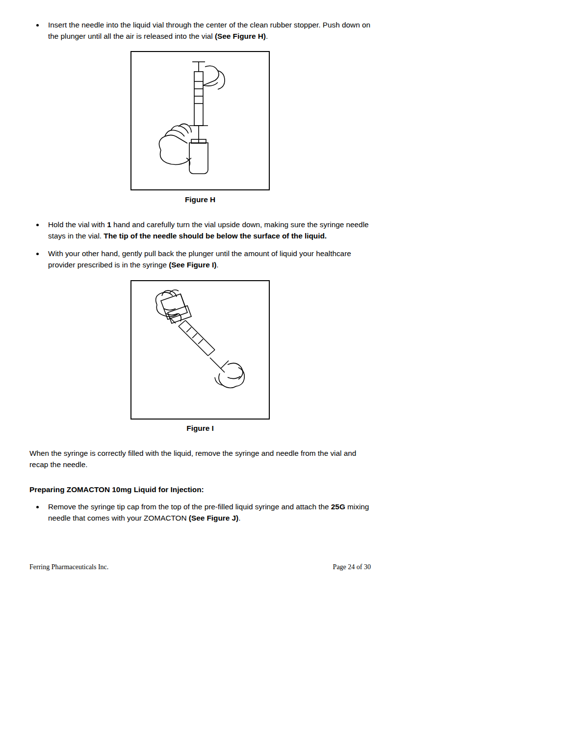Insert the needle into the liquid vial through the center of the clean rubber stopper. Push down on the plunger until all the air is released into the vial (See Figure H).
Figure H
Hold the vial with 1 hand and carefully turn the vial upside down, making sure the syringe needle stays in the vial. The tip of the needle should be below the surface of the liquid.
With your other hand, gently pull back the plunger until the amount of liquid your healthcare provider prescribed is in the syringe (See Figure I).
Figure I
When the syringe is correctly filled with the liquid, remove the syringe and needle from the vial and recap the needle.
Preparing ZOMACTON 10mg Liquid for Injection:
Remove the syringe tip cap from the top of the pre-filled liquid syringe and attach the 25G mixing needle that comes with your ZOMACTON (See Figure J).
Ferring Pharmaceuticals Inc. Page 24 of 30